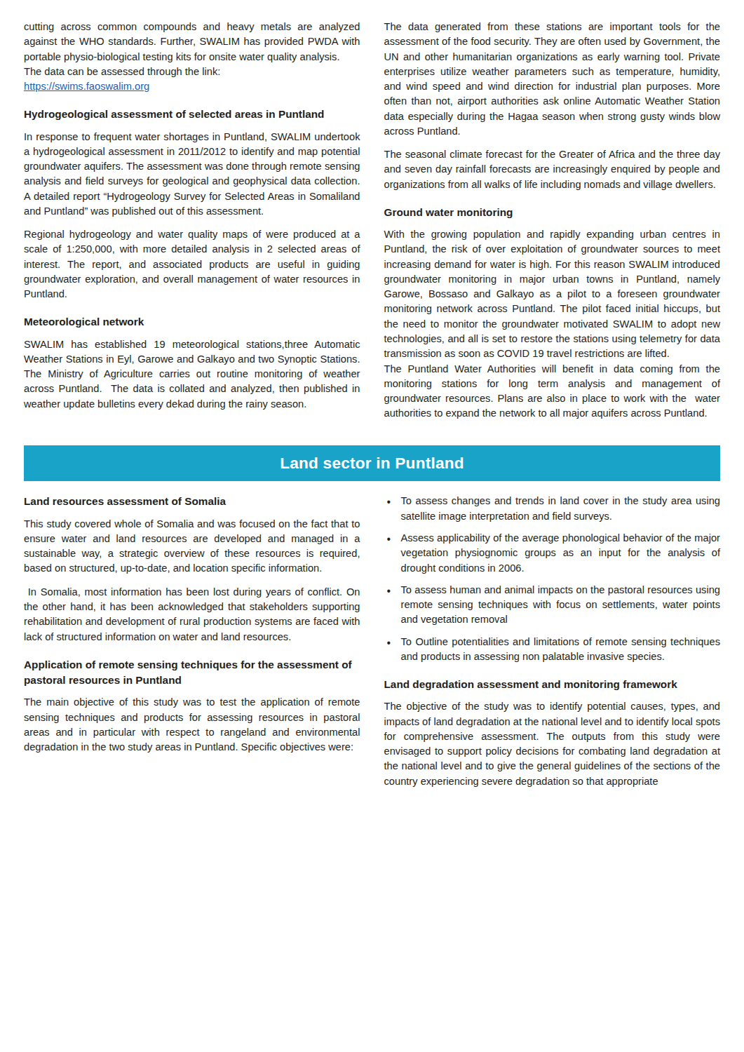cutting across common compounds and heavy metals are analyzed against the WHO standards. Further, SWALIM has provided PWDA with portable physio-biological testing kits for onsite water quality analysis.
The data can be assessed through the link:
https://swims.faoswalim.org
Hydrogeological assessment of selected areas in Puntland
In response to frequent water shortages in Puntland, SWALIM undertook a hydrogeological assessment in 2011/2012 to identify and map potential groundwater aquifers. The assessment was done through remote sensing analysis and field surveys for geological and geophysical data collection. A detailed report “Hydrogeology Survey for Selected Areas in Somaliland and Puntland” was published out of this assessment.
Regional hydrogeology and water quality maps of were produced at a scale of 1:250,000, with more detailed analysis in 2 selected areas of interest. The report, and associated products are useful in guiding groundwater exploration, and overall management of water resources in Puntland.
Meteorological network
SWALIM has established 19 meteorological stations,three Automatic Weather Stations in Eyl, Garowe and Galkayo and two Synoptic Stations. The Ministry of Agriculture carries out routine monitoring of weather across Puntland. The data is collated and analyzed, then published in weather update bulletins every dekad during the rainy season.
The data generated from these stations are important tools for the assessment of the food security. They are often used by Government, the UN and other humanitarian organizations as early warning tool. Private enterprises utilize weather parameters such as temperature, humidity, and wind speed and wind direction for industrial plan purposes. More often than not, airport authorities ask online Automatic Weather Station data especially during the Hagaa season when strong gusty winds blow across Puntland.
The seasonal climate forecast for the Greater of Africa and the three day and seven day rainfall forecasts are increasingly enquired by people and organizations from all walks of life including nomads and village dwellers.
Ground water monitoring
With the growing population and rapidly expanding urban centres in Puntland, the risk of over exploitation of groundwater sources to meet increasing demand for water is high. For this reason SWALIM introduced groundwater monitoring in major urban towns in Puntland, namely Garowe, Bossaso and Galkayo as a pilot to a foreseen groundwater monitoring network across Puntland. The pilot faced initial hiccups, but the need to monitor the groundwater motivated SWALIM to adopt new technologies, and all is set to restore the stations using telemetry for data transmission as soon as COVID 19 travel restrictions are lifted.
The Puntland Water Authorities will benefit in data coming from the monitoring stations for long term analysis and management of groundwater resources. Plans are also in place to work with the water authorities to expand the network to all major aquifers across Puntland.
Land sector in Puntland
Land resources assessment of Somalia
This study covered whole of Somalia and was focused on the fact that to ensure water and land resources are developed and managed in a sustainable way, a strategic overview of these resources is required, based on structured, up-to-date, and location specific information.
In Somalia, most information has been lost during years of conflict. On the other hand, it has been acknowledged that stakeholders supporting rehabilitation and development of rural production systems are faced with lack of structured information on water and land resources.
Application of remote sensing techniques for the assessment of pastoral resources in Puntland
The main objective of this study was to test the application of remote sensing techniques and products for assessing resources in pastoral areas and in particular with respect to rangeland and environmental degradation in the two study areas in Puntland. Specific objectives were:
To assess changes and trends in land cover in the study area using satellite image interpretation and field surveys.
Assess applicability of the average phonological behavior of the major vegetation physiognomic groups as an input for the analysis of drought conditions in 2006.
To assess human and animal impacts on the pastoral resources using remote sensing techniques with focus on settlements, water points and vegetation removal
To Outline potentialities and limitations of remote sensing techniques and products in assessing non palatable invasive species.
Land degradation assessment and monitoring framework
The objective of the study was to identify potential causes, types, and impacts of land degradation at the national level and to identify local spots for comprehensive assessment. The outputs from this study were envisaged to support policy decisions for combating land degradation at the national level and to give the general guidelines of the sections of the country experiencing severe degradation so that appropriate